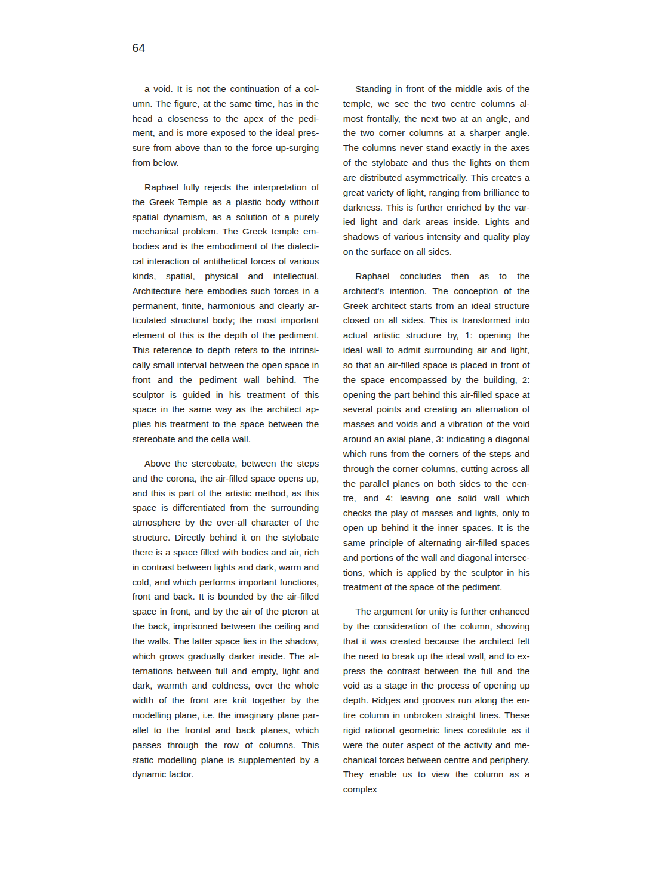64
a void. It is not the continuation of a column. The figure, at the same time, has in the head a closeness to the apex of the pediment, and is more exposed to the ideal pressure from above than to the force up-surging from below.
Raphael fully rejects the interpretation of the Greek Temple as a plastic body without spatial dynamism, as a solution of a purely mechanical problem. The Greek temple embodies and is the embodiment of the dialectical interaction of antithetical forces of various kinds, spatial, physical and intellectual. Architecture here embodies such forces in a permanent, finite, harmonious and clearly articulated structural body; the most important element of this is the depth of the pediment. This reference to depth refers to the intrinsically small interval between the open space in front and the pediment wall behind. The sculptor is guided in his treatment of this space in the same way as the architect applies his treatment to the space between the stereobate and the cella wall.
Above the stereobate, between the steps and the corona, the air-filled space opens up, and this is part of the artistic method, as this space is differentiated from the surrounding atmosphere by the over-all character of the structure. Directly behind it on the stylobate there is a space filled with bodies and air, rich in contrast between lights and dark, warm and cold, and which performs important functions, front and back. It is bounded by the air-filled space in front, and by the air of the pteron at the back, imprisoned between the ceiling and the walls. The latter space lies in the shadow, which grows gradually darker inside. The alternations between full and empty, light and dark, warmth and coldness, over the whole width of the front are knit together by the modelling plane, i.e. the imaginary plane parallel to the frontal and back planes, which passes through the row of columns. This static modelling plane is supplemented by a dynamic factor.
Standing in front of the middle axis of the temple, we see the two centre columns almost frontally, the next two at an angle, and the two corner columns at a sharper angle. The columns never stand exactly in the axes of the stylobate and thus the lights on them are distributed asymmetrically. This creates a great variety of light, ranging from brilliance to darkness. This is further enriched by the varied light and dark areas inside. Lights and shadows of various intensity and quality play on the surface on all sides.
Raphael concludes then as to the architect's intention. The conception of the Greek architect starts from an ideal structure closed on all sides. This is transformed into actual artistic structure by, 1: opening the ideal wall to admit surrounding air and light, so that an air-filled space is placed in front of the space encompassed by the building, 2: opening the part behind this air-filled space at several points and creating an alternation of masses and voids and a vibration of the void around an axial plane, 3: indicating a diagonal which runs from the corners of the steps and through the corner columns, cutting across all the parallel planes on both sides to the centre, and 4: leaving one solid wall which checks the play of masses and lights, only to open up behind it the inner spaces. It is the same principle of alternating air-filled spaces and portions of the wall and diagonal intersections, which is applied by the sculptor in his treatment of the space of the pediment.
The argument for unity is further enhanced by the consideration of the column, showing that it was created because the architect felt the need to break up the ideal wall, and to express the contrast between the full and the void as a stage in the process of opening up depth. Ridges and grooves run along the entire column in unbroken straight lines. These rigid rational geometric lines constitute as it were the outer aspect of the activity and mechanical forces between centre and periphery. They enable us to view the column as a complex